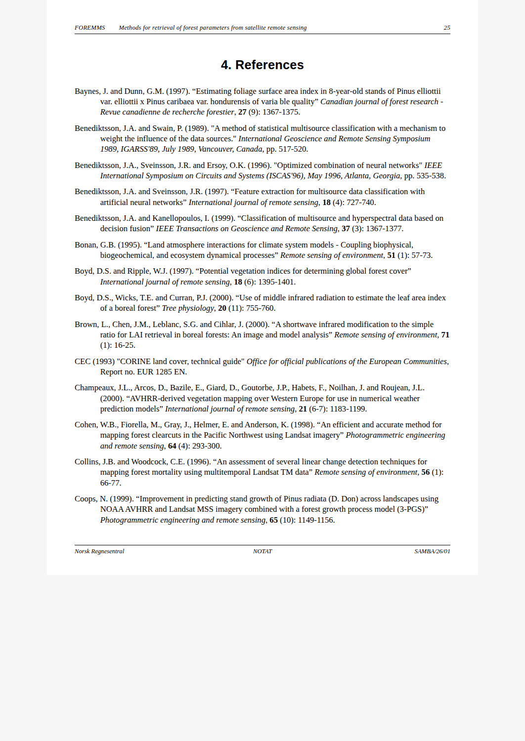FOREMMS Methods for retrieval of forest parameters from satellite remote sensing 25
4. References
Baynes, J. and Dunn, G.M. (1997). “Estimating foliage surface area index in 8-year-old stands of Pinus elliottii var. elliottii x Pinus caribaea var. hondurensis of varia ble quality” Canadian journal of forest research - Revue canadienne de recherche forestier, 27 (9): 1367-1375.
Benediktsson, J.A. and Swain, P. (1989). "A method of statistical multisource classification with a mechanism to weight the influence of the data sources." International Geoscience and Remote Sensing Symposium 1989, IGARSS'89, July 1989, Vancouver, Canada, pp. 517-520.
Benediktsson, J.A., Sveinsson, J.R. and Ersoy, O.K. (1996). "Optimized combination of neural networks" IEEE International Symposium on Circuits and Systems (ISCAS'96), May 1996, Atlanta, Georgia, pp. 535-538.
Benediktsson, J.A. and Sveinsson, J.R. (1997). “Feature extraction for multisource data classification with artificial neural networks” International journal of remote sensing, 18 (4): 727-740.
Benediktsson, J.A. and Kanellopoulos, I. (1999). “Classification of multisource and hyperspectral data based on decision fusion” IEEE Transactions on Geoscience and Remote Sensing, 37 (3): 1367-1377.
Bonan, G.B. (1995). “Land atmosphere interactions for climate system models - Coupling biophysical, biogeochemical, and ecosystem dynamical processes” Remote sensing of environment, 51 (1): 57-73.
Boyd, D.S. and Ripple, W.J. (1997). “Potential vegetation indices for determining global forest cover” International journal of remote sensing, 18 (6): 1395-1401.
Boyd, D.S., Wicks, T.E. and Curran, P.J. (2000). “Use of middle infrared radiation to estimate the leaf area index of a boreal forest” Tree physiology, 20 (11): 755-760.
Brown, L., Chen, J.M., Leblanc, S.G. and Cihlar, J. (2000). “A shortwave infrared modification to the simple ratio for LAI retrieval in boreal forests: An image and model analysis” Remote sensing of environment, 71 (1): 16-25.
CEC (1993) "CORINE land cover, technical guide" Office for official publications of the European Communities, Report no. EUR 1285 EN.
Champeaux, J.L., Arcos, D., Bazile, E., Giard, D., Goutorbe, J.P., Habets, F., Noilhan, J. and Roujean, J.L. (2000). “AVHRR-derived vegetation mapping over Western Europe for use in numerical weather prediction models” International journal of remote sensing, 21 (6-7): 1183-1199.
Cohen, W.B., Fiorella, M., Gray, J., Helmer, E. and Anderson, K. (1998). “An efficient and accurate method for mapping forest clearcuts in the Pacific Northwest using Landsat imagery” Photogrammetric engineering and remote sensing, 64 (4): 293-300.
Collins, J.B. and Woodcock, C.E. (1996). “An assessment of several linear change detection techniques for mapping forest mortality using multitemporal Landsat TM data” Remote sensing of environment, 56 (1): 66-77.
Coops, N. (1999). “Improvement in predicting stand growth of Pinus radiata (D. Don) across landscapes using NOAA AVHRR and Landsat MSS imagery combined with a forest growth process model (3-PGS)” Photogrammetric engineering and remote sensing, 65 (10): 1149-1156.
Norsk Regnesentral NOTAT SAMBA/26/01